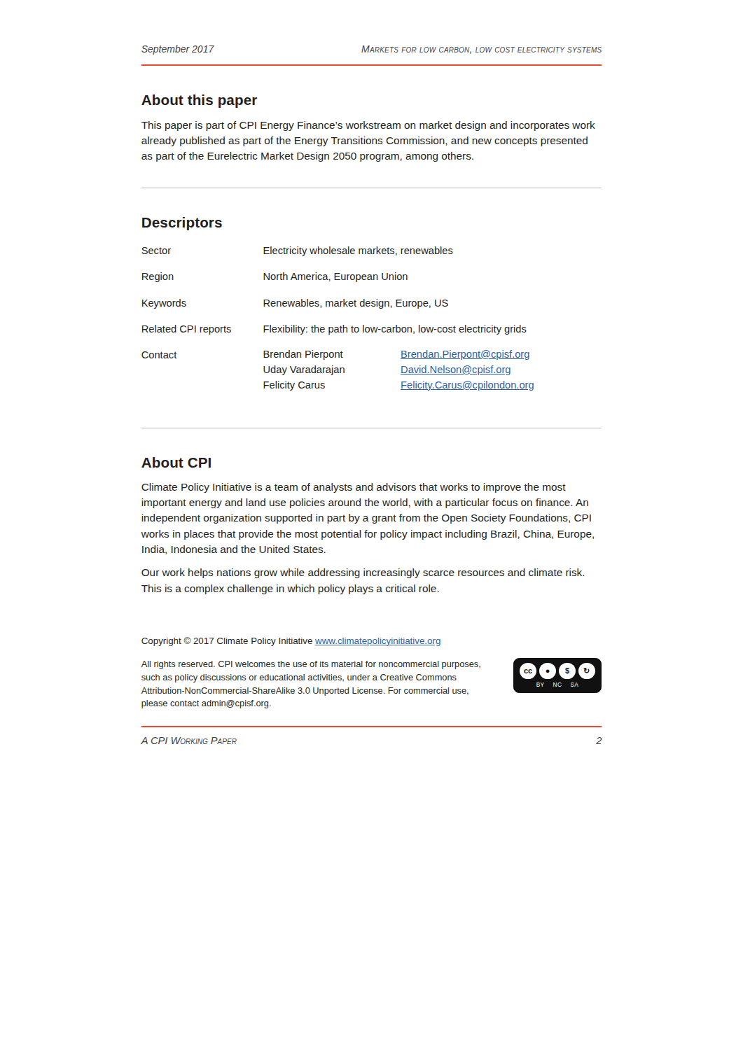September 2017
Markets for low carbon, low cost electricity systems
About this paper
This paper is part of CPI Energy Finance’s workstream on market design and incorporates work already published as part of the Energy Transitions Commission, and new concepts presented as part of the Eurelectric Market Design 2050 program, among others.
Descriptors
| Sector | Electricity wholesale markets, renewables |
| Region | North America, European Union |
| Keywords | Renewables, market design, Europe, US |
| Related CPI reports | Flexibility: the path to low-carbon, low-cost electricity grids |
| Contact | Brendan Pierpont Brendan.Pierpont@cpisf.org Uday Varadarajan David.Nelson@cpisf.org Felicity Carus Felicity.Carus@cpilondon.org |
About CPI
Climate Policy Initiative is a team of analysts and advisors that works to improve the most important energy and land use policies around the world, with a particular focus on finance. An independent organization supported in part by a grant from the Open Society Foundations, CPI works in places that provide the most potential for policy impact including Brazil, China, Europe, India, Indonesia and the United States.
Our work helps nations grow while addressing increasingly scarce resources and climate risk. This is a complex challenge in which policy plays a critical role.
Copyright © 2017 Climate Policy Initiative www.climatepolicyinitiative.org
All rights reserved. CPI welcomes the use of its material for noncommercial purposes, such as policy discussions or educational activities, under a Creative Commons Attribution-NonCommercial-ShareAlike 3.0 Unported License. For commercial use, please contact admin@cpisf.org.
cc
●
$
↻
BY NC SA
A CPI Working Paper
2